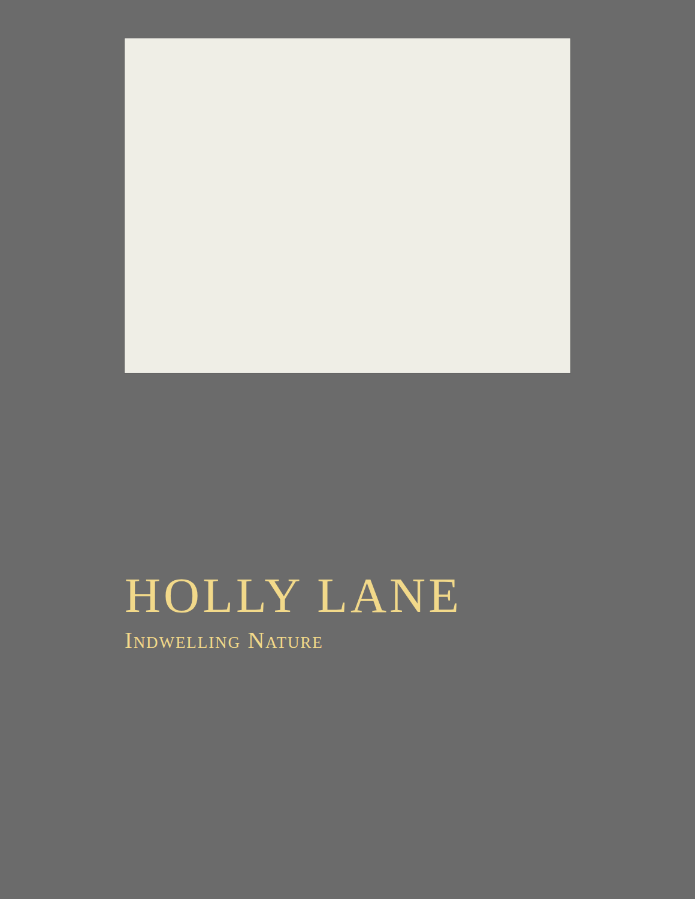Holly Lane
Indwelling Nature